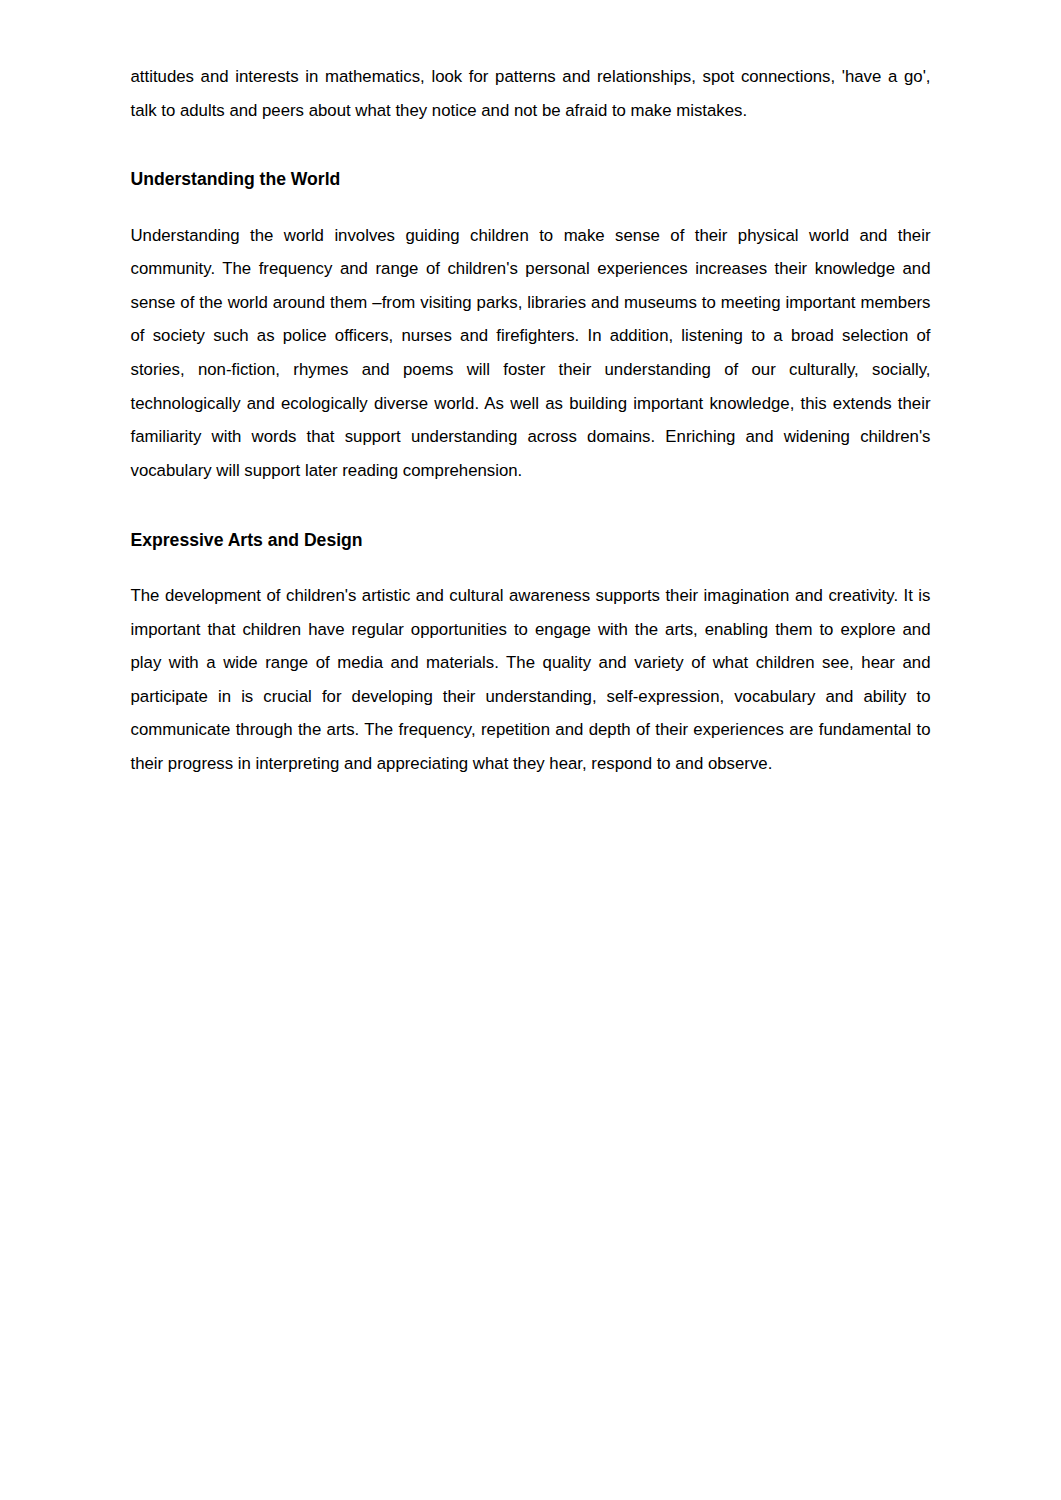attitudes and interests in mathematics, look for patterns and relationships, spot connections, 'have a go', talk to adults and peers about what they notice and not be afraid to make mistakes.
Understanding the World
Understanding the world involves guiding children to make sense of their physical world and their community. The frequency and range of children's personal experiences increases their knowledge and sense of the world around them –from visiting parks, libraries and museums to meeting important members of society such as police officers, nurses and firefighters. In addition, listening to a broad selection of stories, non-fiction, rhymes and poems will foster their understanding of our culturally, socially, technologically and ecologically diverse world. As well as building important knowledge, this extends their familiarity with words that support understanding across domains. Enriching and widening children's vocabulary will support later reading comprehension.
Expressive Arts and Design
The development of children's artistic and cultural awareness supports their imagination and creativity. It is important that children have regular opportunities to engage with the arts, enabling them to explore and play with a wide range of media and materials. The quality and variety of what children see, hear and participate in is crucial for developing their understanding, self-expression, vocabulary and ability to communicate through the arts. The frequency, repetition and depth of their experiences are fundamental to their progress in interpreting and appreciating what they hear, respond to and observe.